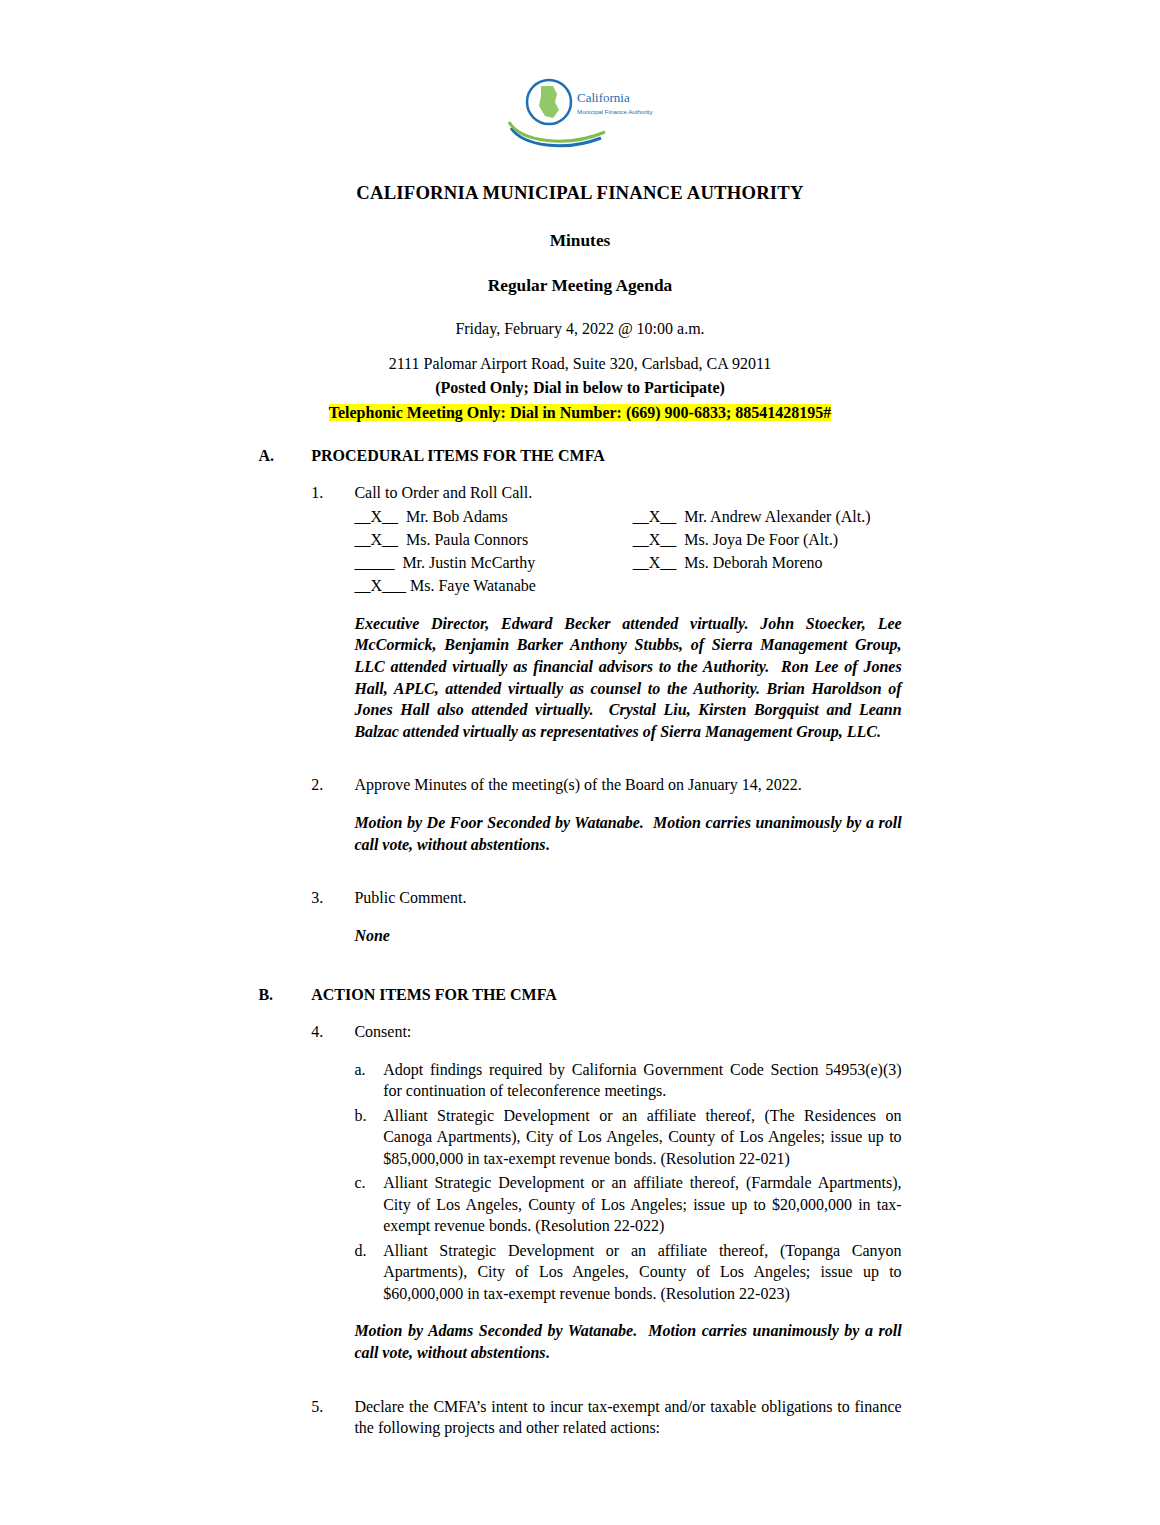California Municipal Finance Authority
CALIFORNIA MUNICIPAL FINANCE AUTHORITY
Minutes
Regular Meeting Agenda
Friday, February 4, 2022 @ 10:00 a.m.
2111 Palomar Airport Road, Suite 320, Carlsbad, CA 92011
(Posted Only; Dial in below to Participate)
Telephonic Meeting Only: Dial in Number: (669) 900-6833; 88541428195#
A.
PROCEDURAL ITEMS FOR THE CMFA
1.
Call to Order and Roll Call.
__X__ Mr. Bob Adams __X__ Mr. Andrew Alexander (Alt.) __X__ Ms. Paula Connors __X__ Ms. Joya De Foor (Alt.) _____ Mr. Justin McCarthy __X__ Ms. Deborah Moreno __X___ Ms. Faye Watanabe
Executive Director, Edward Becker attended virtually. John Stoecker, Lee McCormick, Benjamin Barker Anthony Stubbs, of Sierra Management Group, LLC attended virtually as financial advisors to the Authority. Ron Lee of Jones Hall, APLC, attended virtually as counsel to the Authority. Brian Haroldson of Jones Hall also attended virtually. Crystal Liu, Kirsten Borgquist and Leann Balzac attended virtually as representatives of Sierra Management Group, LLC.
2.
Approve Minutes of the meeting(s) of the Board on January 14, 2022.
Motion by De Foor Seconded by Watanabe. Motion carries unanimously by a roll call vote, without abstentions.
3.
Public Comment.
None
B.
ACTION ITEMS FOR THE CMFA
4.
Consent:
a.
Adopt findings required by California Government Code Section 54953(e)(3) for continuation of teleconference meetings.
b.
Alliant Strategic Development or an affiliate thereof, (The Residences on Canoga Apartments), City of Los Angeles, County of Los Angeles; issue up to $85,000,000 in tax-exempt revenue bonds. (Resolution 22-021)
c.
Alliant Strategic Development or an affiliate thereof, (Farmdale Apartments), City of Los Angeles, County of Los Angeles; issue up to $20,000,000 in tax-exempt revenue bonds. (Resolution 22-022)
d.
Alliant Strategic Development or an affiliate thereof, (Topanga Canyon Apartments), City of Los Angeles, County of Los Angeles; issue up to $60,000,000 in tax-exempt revenue bonds. (Resolution 22-023)
Motion by Adams Seconded by Watanabe. Motion carries unanimously by a roll call vote, without abstentions.
5.
Declare the CMFA’s intent to incur tax-exempt and/or taxable obligations to finance the following projects and other related actions: